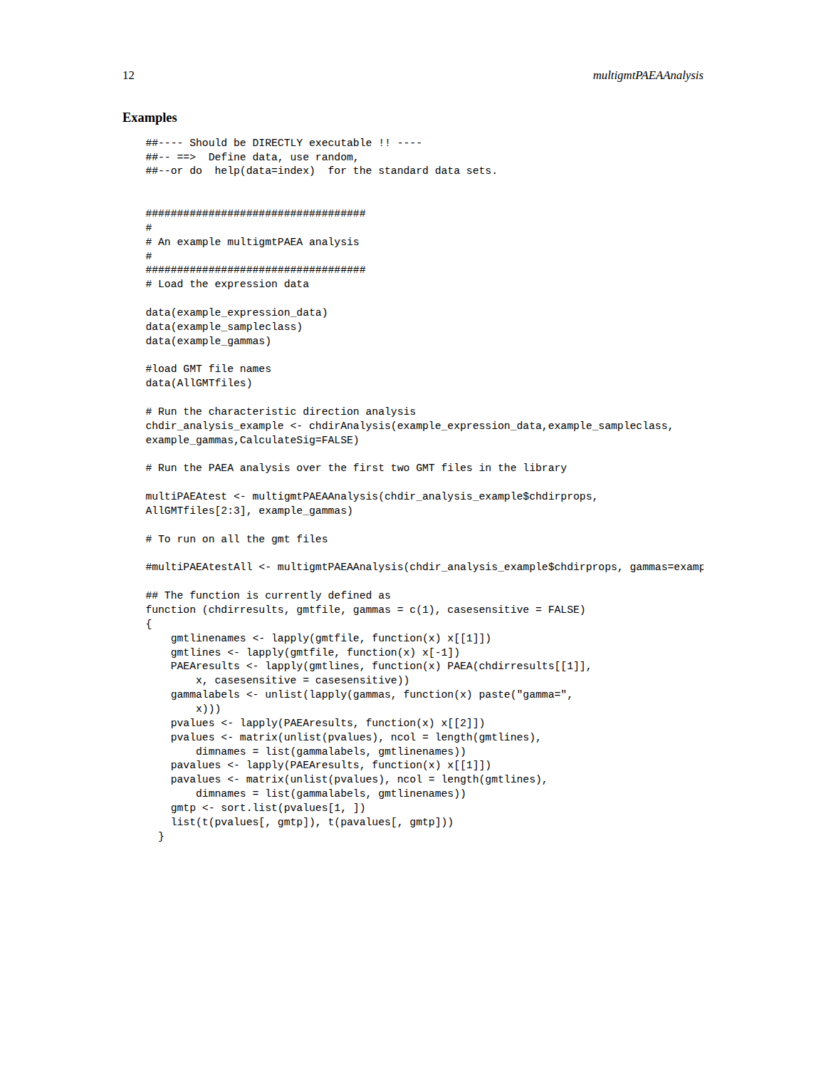12 multigmtPAEAAnalysis
Examples
##---- Should be DIRECTLY executable !! ----
##-- ==>  Define data, use random,
##--or do  help(data=index)  for the standard data sets.


###################################
#
# An example multigmtPAEA analysis
#
###################################
# Load the expression data

data(example_expression_data)
data(example_sampleclass)
data(example_gammas)

#load GMT file names
data(AllGMTfiles)

# Run the characteristic direction analysis
chdir_analysis_example <- chdirAnalysis(example_expression_data,example_sampleclass,
example_gammas,CalculateSig=FALSE)

# Run the PAEA analysis over the first two GMT files in the library

multiPAEAtest <- multigmtPAEAAnalysis(chdir_analysis_example$chdirprops,
AllGMTfiles[2:3], example_gammas)

# To run on all the gmt files

#multiPAEAtestAll <- multigmtPAEAAnalysis(chdir_analysis_example$chdirprops, gammas=example_gammas)

## The function is currently defined as
function (chdirresults, gmtfile, gammas = c(1), casesensitive = FALSE)
{
    gmtlinenames <- lapply(gmtfile, function(x) x[[1]])
    gmtlines <- lapply(gmtfile, function(x) x[-1])
    PAEAresults <- lapply(gmtlines, function(x) PAEA(chdirresults[[1]],
        x, casesensitive = casesensitive))
    gammalabels <- unlist(lapply(gammas, function(x) paste("gamma=",
        x)))
    pvalues <- lapply(PAEAresults, function(x) x[[2]])
    pvalues <- matrix(unlist(pvalues), ncol = length(gmtlines),
        dimnames = list(gammalabels, gmtlinenames))
    pavalues <- lapply(PAEAresults, function(x) x[[1]])
    pavalues <- matrix(unlist(pvalues), ncol = length(gmtlines),
        dimnames = list(gammalabels, gmtlinenames))
    gmtp <- sort.list(pvalues[1, ])
    list(t(pvalues[, gmtp]), t(pavalues[, gmtp]))
  }